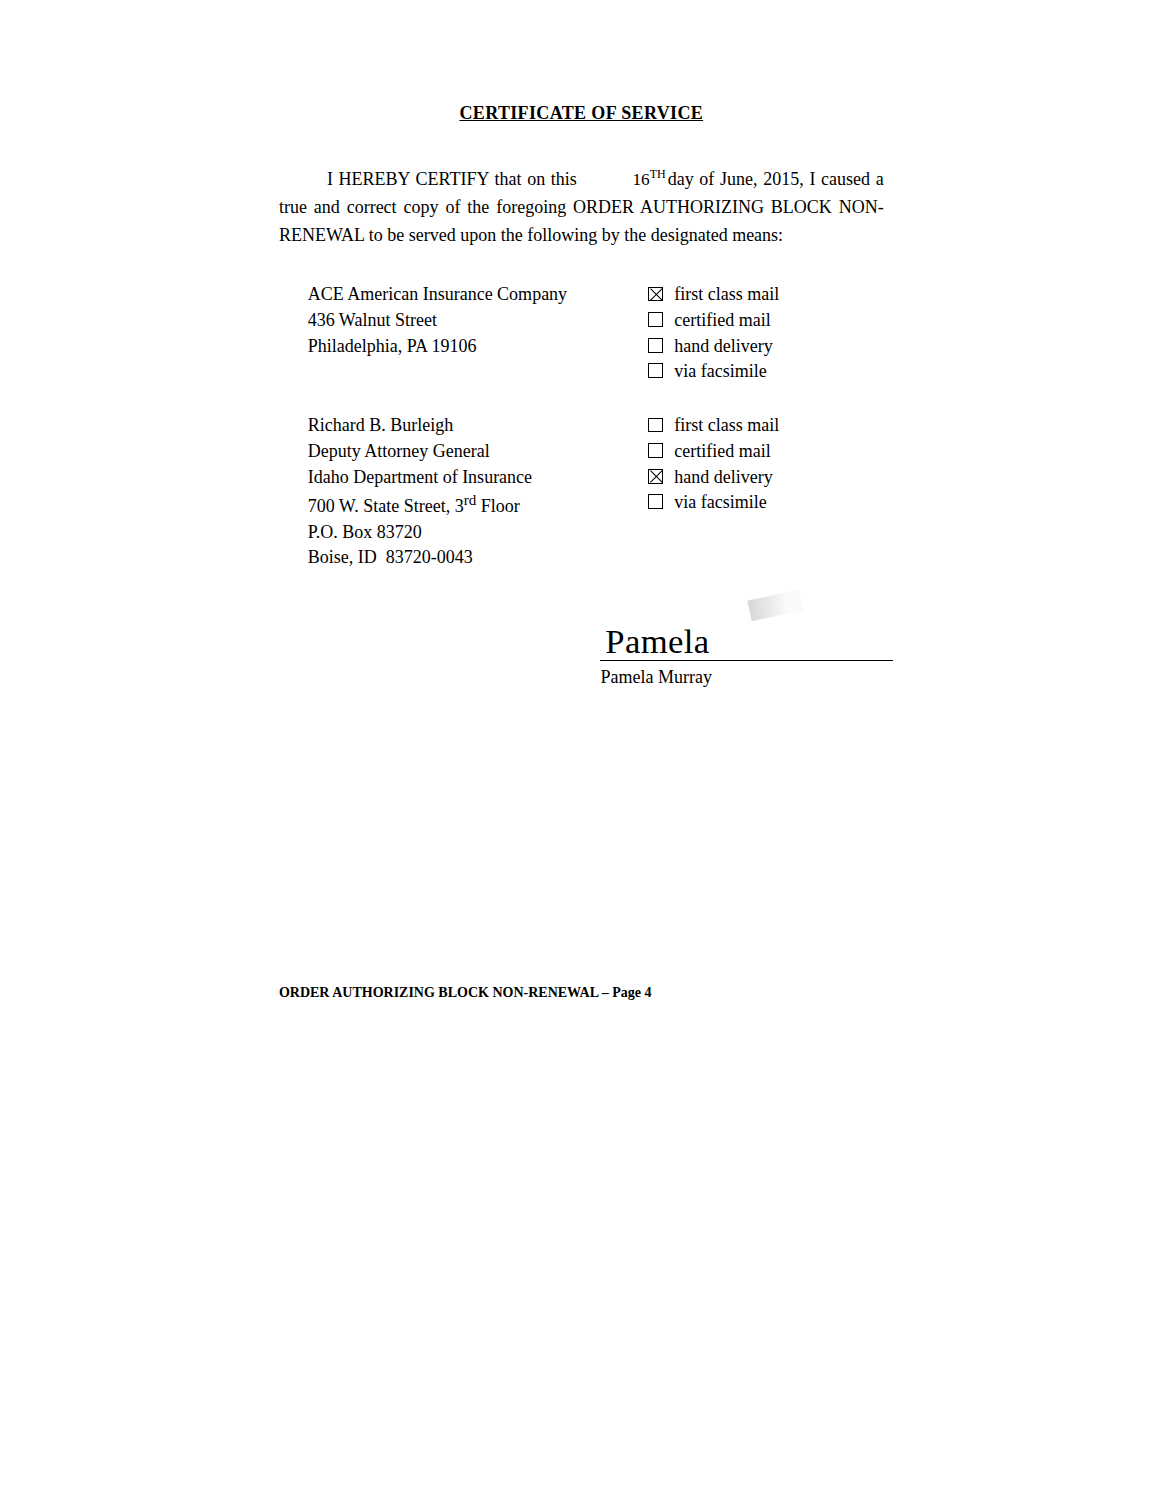CERTIFICATE OF SERVICE
I HEREBY CERTIFY that on this 16THday of June, 2015, I caused a true and correct copy of the foregoing ORDER AUTHORIZING BLOCK NON-RENEWAL to be served upon the following by the designated means:
ACE American Insurance Company
436 Walnut Street
Philadelphia, PA 19106
first class mail
certified mail
hand delivery
via facsimile
Richard B. Burleigh
Deputy Attorney General
Idaho Department of Insurance
700 W. State Street, 3rd Floor
P.O. Box 83720
Boise, ID 83720-0043
first class mail
certified mail
hand delivery
via facsimile
Pamela
Pamela Murray
 
ORDER AUTHORIZING BLOCK NON-RENEWAL – Page 4